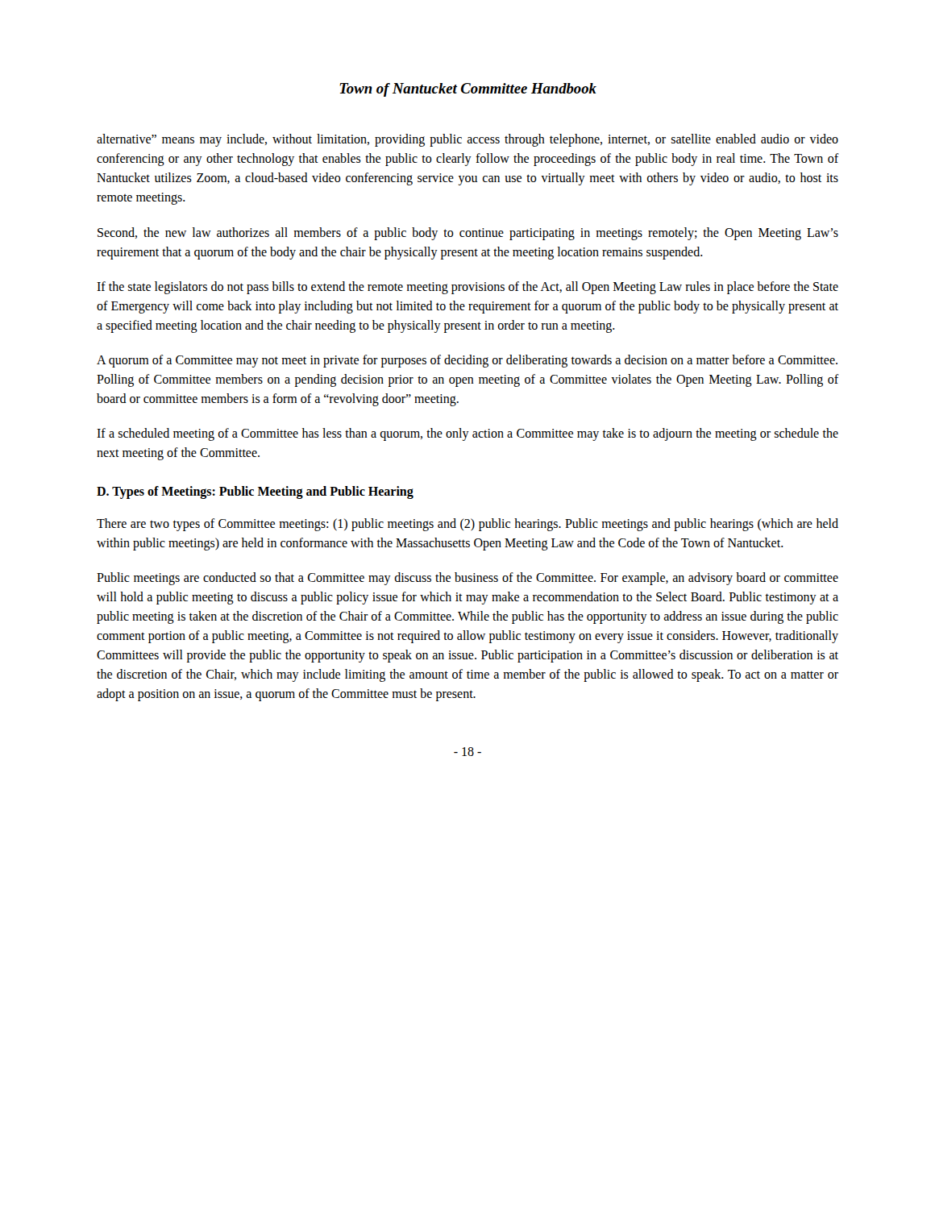Town of Nantucket Committee Handbook
alternative” means may include, without limitation, providing public access through telephone, internet, or satellite enabled audio or video conferencing or any other technology that enables the public to clearly follow the proceedings of the public body in real time. The Town of Nantucket utilizes Zoom, a cloud-based video conferencing service you can use to virtually meet with others by video or audio, to host its remote meetings.
Second, the new law authorizes all members of a public body to continue participating in meetings remotely; the Open Meeting Law’s requirement that a quorum of the body and the chair be physically present at the meeting location remains suspended.
If the state legislators do not pass bills to extend the remote meeting provisions of the Act, all Open Meeting Law rules in place before the State of Emergency will come back into play including but not limited to the requirement for a quorum of the public body to be physically present at a specified meeting location and the chair needing to be physically present in order to run a meeting.
A quorum of a Committee may not meet in private for purposes of deciding or deliberating towards a decision on a matter before a Committee. Polling of Committee members on a pending decision prior to an open meeting of a Committee violates the Open Meeting Law. Polling of board or committee members is a form of a “revolving door” meeting.
If a scheduled meeting of a Committee has less than a quorum, the only action a Committee may take is to adjourn the meeting or schedule the next meeting of the Committee.
D. Types of Meetings: Public Meeting and Public Hearing
There are two types of Committee meetings: (1) public meetings and (2) public hearings. Public meetings and public hearings (which are held within public meetings) are held in conformance with the Massachusetts Open Meeting Law and the Code of the Town of Nantucket.
Public meetings are conducted so that a Committee may discuss the business of the Committee. For example, an advisory board or committee will hold a public meeting to discuss a public policy issue for which it may make a recommendation to the Select Board. Public testimony at a public meeting is taken at the discretion of the Chair of a Committee. While the public has the opportunity to address an issue during the public comment portion of a public meeting, a Committee is not required to allow public testimony on every issue it considers. However, traditionally Committees will provide the public the opportunity to speak on an issue. Public participation in a Committee’s discussion or deliberation is at the discretion of the Chair, which may include limiting the amount of time a member of the public is allowed to speak. To act on a matter or adopt a position on an issue, a quorum of the Committee must be present.
- 18 -